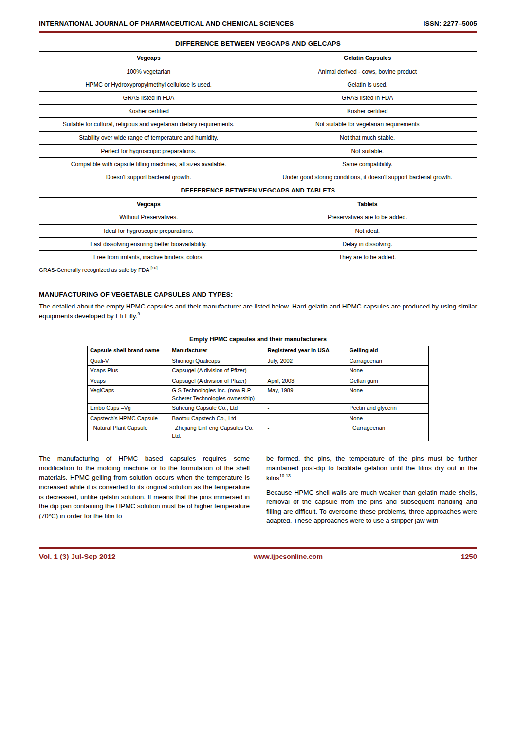INTERNATIONAL JOURNAL OF PHARMACEUTICAL AND CHEMICAL SCIENCES
ISSN: 2277–5005
DIFFERENCE BETWEEN VEGCAPS AND GELCAPS
| Vegcaps | Gelatin Capsules |
| --- | --- |
| 100% vegetarian | Animal derived - cows, bovine product |
| HPMC or Hydroxypropylmethyl cellulose is used. | Gelatin is used. |
| GRAS listed in FDA | GRAS listed in FDA |
| Kosher certified | Kosher certified |
| Suitable for cultural, religious and vegetarian dietary requirements. | Not suitable for vegetarian requirements |
| Stability over wide range of temperature and humidity. | Not that much stable. |
| Perfect for hygroscopic preparations. | Not suitable. |
| Compatible with capsule filling machines, all sizes available. | Same compatibility. |
| Doesn't support bacterial growth. | Under good storing conditions, it doesn't support bacterial growth. |
| DEFFERENCE BETWEEN VEGCAPS AND TABLETS |
| Vegcaps | Tablets |
| Without Preservatives. | Preservatives are to be added. |
| Ideal for hygroscopic preparations. | Not ideal. |
| Fast dissolving ensuring better bioavailability. | Delay in dissolving. |
| Free from irritants, inactive binders, colors. | They are to be added. |
GRAS-Generally recognized as safe by FDA [16]
MANUFACTURING OF VEGETABLE CAPSULES AND TYPES:
The detailed about the empty HPMC capsules and their manufacturer are listed below. Hard gelatin and HPMC capsules are produced by using similar equipments developed by Eli Lilly.9
Empty HPMC capsules and their manufacturers
| Capsule shell brand name | Manufacturer | Registered year in USA | Gelling aid |
| --- | --- | --- | --- |
| Quali-V | Shionogi Qualicaps | July, 2002 | Carrageenan |
| Vcaps Plus | Capsugel (A division of Pfizer) | - | None |
| Vcaps | Capsugel (A division of Pfizer) | April, 2003 | Gellan gum |
| VegiCaps | G S Technologies Inc. (now R.P. Scherer Technologies ownership) | May, 1989 | None |
| Embo Caps –Vg | Suheung Capsule Co., Ltd | - | Pectin and glycerin |
| Capstech's HPMC Capsule | Baotou Capstech Co., Ltd | - | None |
| Natural Plant Capsule | Zhejiang LinFeng Capsules Co. Ltd. | - | Carrageenan |
The manufacturing of HPMC based capsules requires some modification to the molding machine or to the formulation of the shell materials. HPMC gelling from solution occurs when the temperature is increased while it is converted to its original solution as the temperature is decreased, unlike gelatin solution. It means that the pins immersed in the dip pan containing the HPMC solution must be of higher temperature (70°C) in order for the film to
be formed. the pins, the temperature of the pins must be further maintained post-dip to facilitate gelation until the films dry out in the kilns10-13.
Because HPMC shell walls are much weaker than gelatin made shells, removal of the capsule from the pins and subsequent handling and filling are difficult. To overcome these problems, three approaches were adapted. These approaches were to use a stripper jaw with
Vol. 1 (3) Jul-Sep 2012
www.ijpcsonline.com
1250